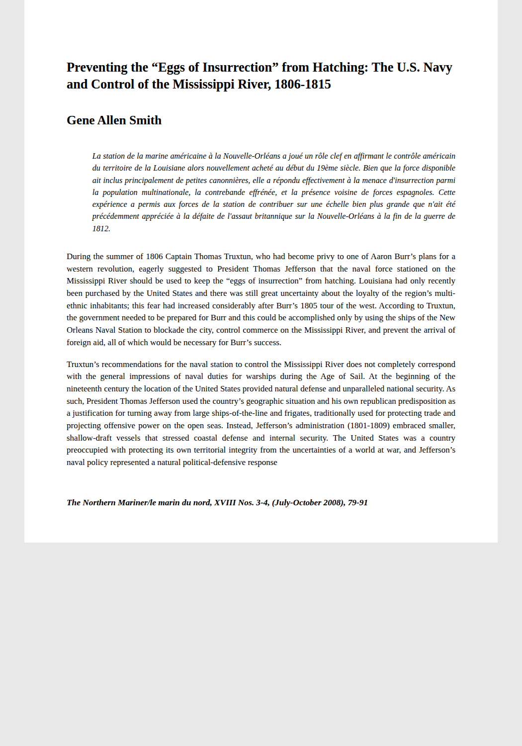Preventing the “Eggs of Insurrection” from Hatching: The U.S. Navy and Control of the Mississippi River, 1806-1815
Gene Allen Smith
La station de la marine américaine à la Nouvelle-Orléans a joué un rôle clef en affirmant le contrôle américain du territoire de la Louisiane alors nouvellement acheté au début du 19ème siècle. Bien que la force disponible ait inclus principalement de petites canonnières, elle a répondu effectivement à la menace d'insurrection parmi la population multinationale, la contrebande effrénée, et la présence voisine de forces espagnoles. Cette expérience a permis aux forces de la station de contribuer sur une échelle bien plus grande que n'ait été précédemment appréciée à la défaite de l'assaut britannique sur la Nouvelle-Orléans à la fin de la guerre de 1812.
During the summer of 1806 Captain Thomas Truxtun, who had become privy to one of Aaron Burr’s plans for a western revolution, eagerly suggested to President Thomas Jefferson that the naval force stationed on the Mississippi River should be used to keep the “eggs of insurrection” from hatching. Louisiana had only recently been purchased by the United States and there was still great uncertainty about the loyalty of the region’s multi-ethnic inhabitants; this fear had increased considerably after Burr’s 1805 tour of the west. According to Truxtun, the government needed to be prepared for Burr and this could be accomplished only by using the ships of the New Orleans Naval Station to blockade the city, control commerce on the Mississippi River, and prevent the arrival of foreign aid, all of which would be necessary for Burr’s success.
Truxtun’s recommendations for the naval station to control the Mississippi River does not completely correspond with the general impressions of naval duties for warships during the Age of Sail. At the beginning of the nineteenth century the location of the United States provided natural defense and unparalleled national security. As such, President Thomas Jefferson used the country’s geographic situation and his own republican predisposition as a justification for turning away from large ships-of-the-line and frigates, traditionally used for protecting trade and projecting offensive power on the open seas. Instead, Jefferson’s administration (1801-1809) embraced smaller, shallow-draft vessels that stressed coastal defense and internal security. The United States was a country preoccupied with protecting its own territorial integrity from the uncertainties of a world at war, and Jefferson’s naval policy represented a natural political-defensive response
The Northern Mariner/le marin du nord, XVIII Nos. 3-4, (July-October 2008), 79-91